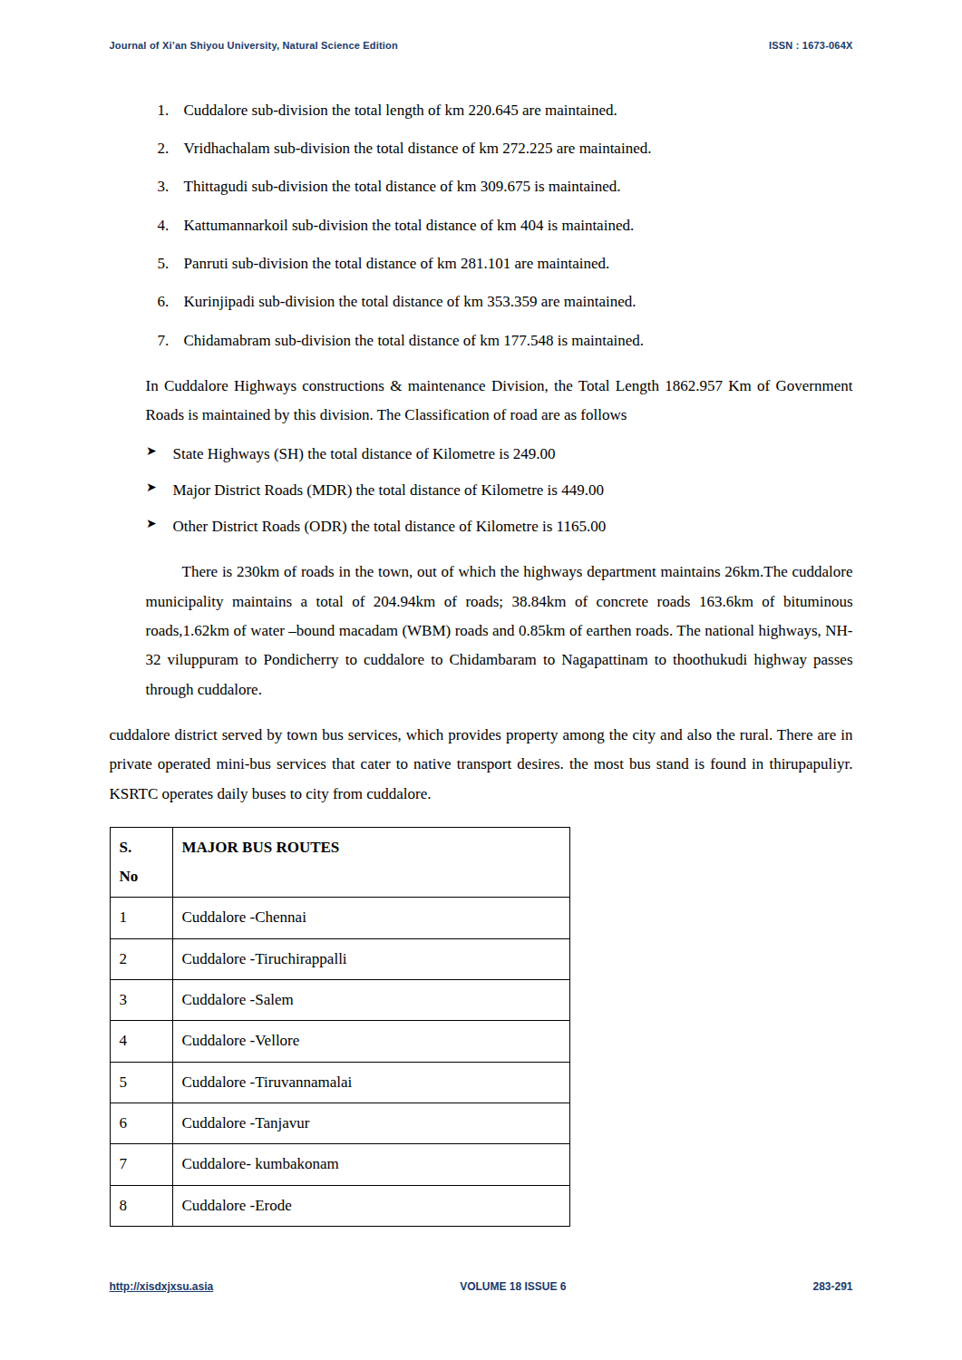Journal of Xi’an Shiyou University, Natural Science Edition
ISSN : 1673-064X
Cuddalore sub-division the total length of km 220.645 are maintained.
Vridhachalam sub-division the total distance of km 272.225 are maintained.
Thittagudi sub-division the total distance of km 309.675 is maintained.
Kattumannarkoil sub-division the total distance of km 404 is maintained.
Panruti sub-division the total distance of km 281.101 are maintained.
Kurinjipadi sub-division the total distance of km 353.359 are maintained.
Chidamabram sub-division the total distance of km 177.548 is maintained.
In Cuddalore Highways constructions & maintenance Division, the Total Length 1862.957 Km of Government Roads is maintained by this division. The Classification of road are as follows
State Highways (SH) the total distance of Kilometre is 249.00
Major District Roads (MDR) the total distance of Kilometre is 449.00
Other District Roads (ODR) the total distance of Kilometre is 1165.00
There is 230km of roads in the town, out of which the highways department maintains 26km.The cuddalore municipality maintains a total of 204.94km of roads; 38.84km of concrete roads 163.6km of bituminous roads,1.62km of water –bound macadam (WBM) roads and 0.85km of earthen roads. The national highways, NH-32 viluppuram to Pondicherry to cuddalore to Chidambaram to Nagapattinam to thoothukudi highway passes through cuddalore.
cuddalore district served by town bus services, which provides property among the city and also the rural. There are in private operated mini-bus services that cater to native transport desires. the most bus stand is found in thirupapuliyr. KSRTC operates daily buses to city from cuddalore.
| S. No | MAJOR BUS ROUTES |
| --- | --- |
| 1 | Cuddalore -Chennai |
| 2 | Cuddalore -Tiruchirappalli |
| 3 | Cuddalore -Salem |
| 4 | Cuddalore -Vellore |
| 5 | Cuddalore -Tiruvannamalai |
| 6 | Cuddalore -Tanjavur |
| 7 | Cuddalore- kumbakonam |
| 8 | Cuddalore -Erode |
http://xisdxjxsu.asia
VOLUME 18 ISSUE 6
283-291